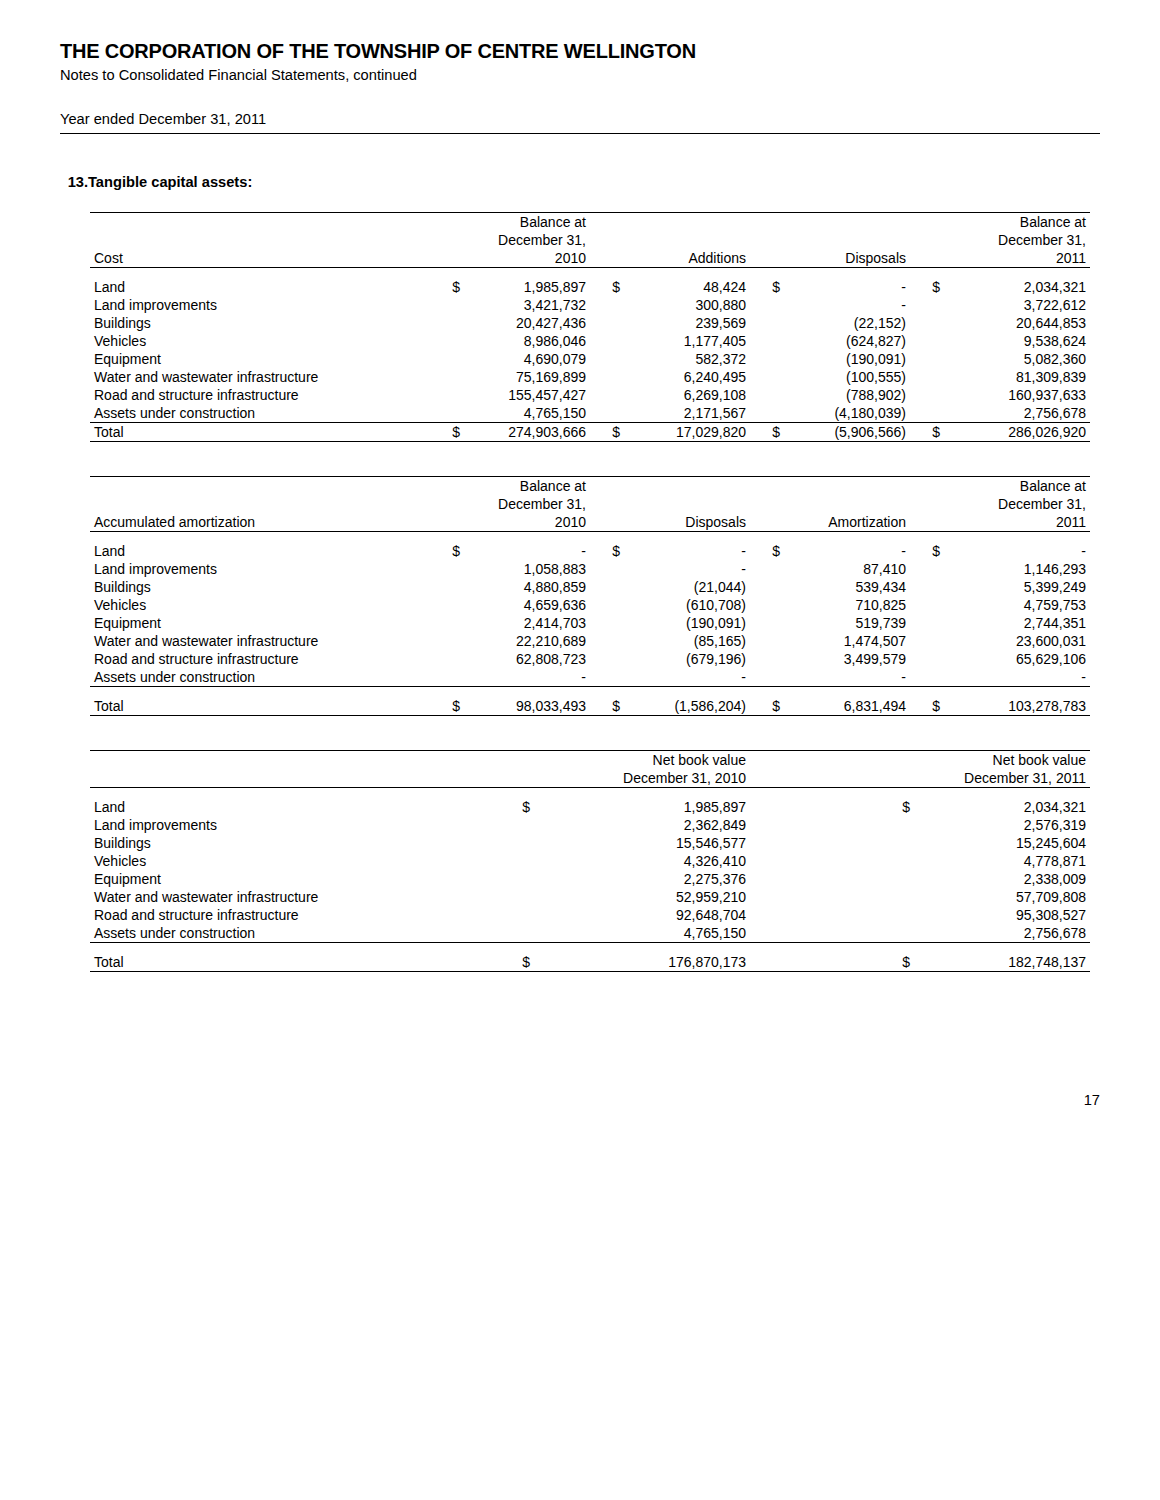THE CORPORATION OF THE TOWNSHIP OF CENTRE WELLINGTON
Notes to Consolidated Financial Statements, continued
Year ended December 31, 2011
13. Tangible capital assets:
| | Balance at | | | Balance at |
| | December 31, | | | December 31, |
| Cost | 2010 | Additions | Disposals | 2011 |
| Land | $ | 1,985,897 | $ | 48,424 | $ | - | $ | 2,034,321 |
| Land improvements | | 3,421,732 | | 300,880 | | - | | 3,722,612 |
| Buildings | | 20,427,436 | | 239,569 | | (22,152) | | 20,644,853 |
| Vehicles | | 8,986,046 | | 1,177,405 | | (624,827) | | 9,538,624 |
| Equipment | | 4,690,079 | | 582,372 | | (190,091) | | 5,082,360 |
| Water and wastewater infrastructure | | 75,169,899 | | 6,240,495 | | (100,555) | | 81,309,839 |
| Road and structure infrastructure | | 155,457,427 | | 6,269,108 | | (788,902) | | 160,937,633 |
| Assets under construction | | 4,765,150 | | 2,171,567 | | (4,180,039) | | 2,756,678 |
| Total | $ | 274,903,666 | $ | 17,029,820 | $ | (5,906,566) | $ | 286,026,920 |
| | Balance at | | | Balance at |
| | December 31, | | | December 31, |
| Accumulated amortization | 2010 | Disposals | Amortization | 2011 |
| Land | $ | - | $ | - | $ | - | $ | - |
| Land improvements | | 1,058,883 | | - | | 87,410 | | 1,146,293 |
| Buildings | | 4,880,859 | | (21,044) | | 539,434 | | 5,399,249 |
| Vehicles | | 4,659,636 | | (610,708) | | 710,825 | | 4,759,753 |
| Equipment | | 2,414,703 | | (190,091) | | 519,739 | | 2,744,351 |
| Water and wastewater infrastructure | | 22,210,689 | | (85,165) | | 1,474,507 | | 23,600,031 |
| Road and structure infrastructure | | 62,808,723 | | (679,196) | | 3,499,579 | | 65,629,106 |
| Assets under construction | | - | | - | | - | | - |
| Total | $ | 98,033,493 | $ | (1,586,204) | $ | 6,831,494 | $ | 103,278,783 |
| | Net book value | | Net book value |
| | December 31, 2010 | | December 31, 2011 |
| Land | $ | 1,985,897 | | $ | 2,034,321 |
| Land improvements | | 2,362,849 | | | 2,576,319 |
| Buildings | | 15,546,577 | | | 15,245,604 |
| Vehicles | | 4,326,410 | | | 4,778,871 |
| Equipment | | 2,275,376 | | | 2,338,009 |
| Water and wastewater infrastructure | | 52,959,210 | | | 57,709,808 |
| Road and structure infrastructure | | 92,648,704 | | | 95,308,527 |
| Assets under construction | | 4,765,150 | | | 2,756,678 |
| Total | $ | 176,870,173 | | $ | 182,748,137 |
17